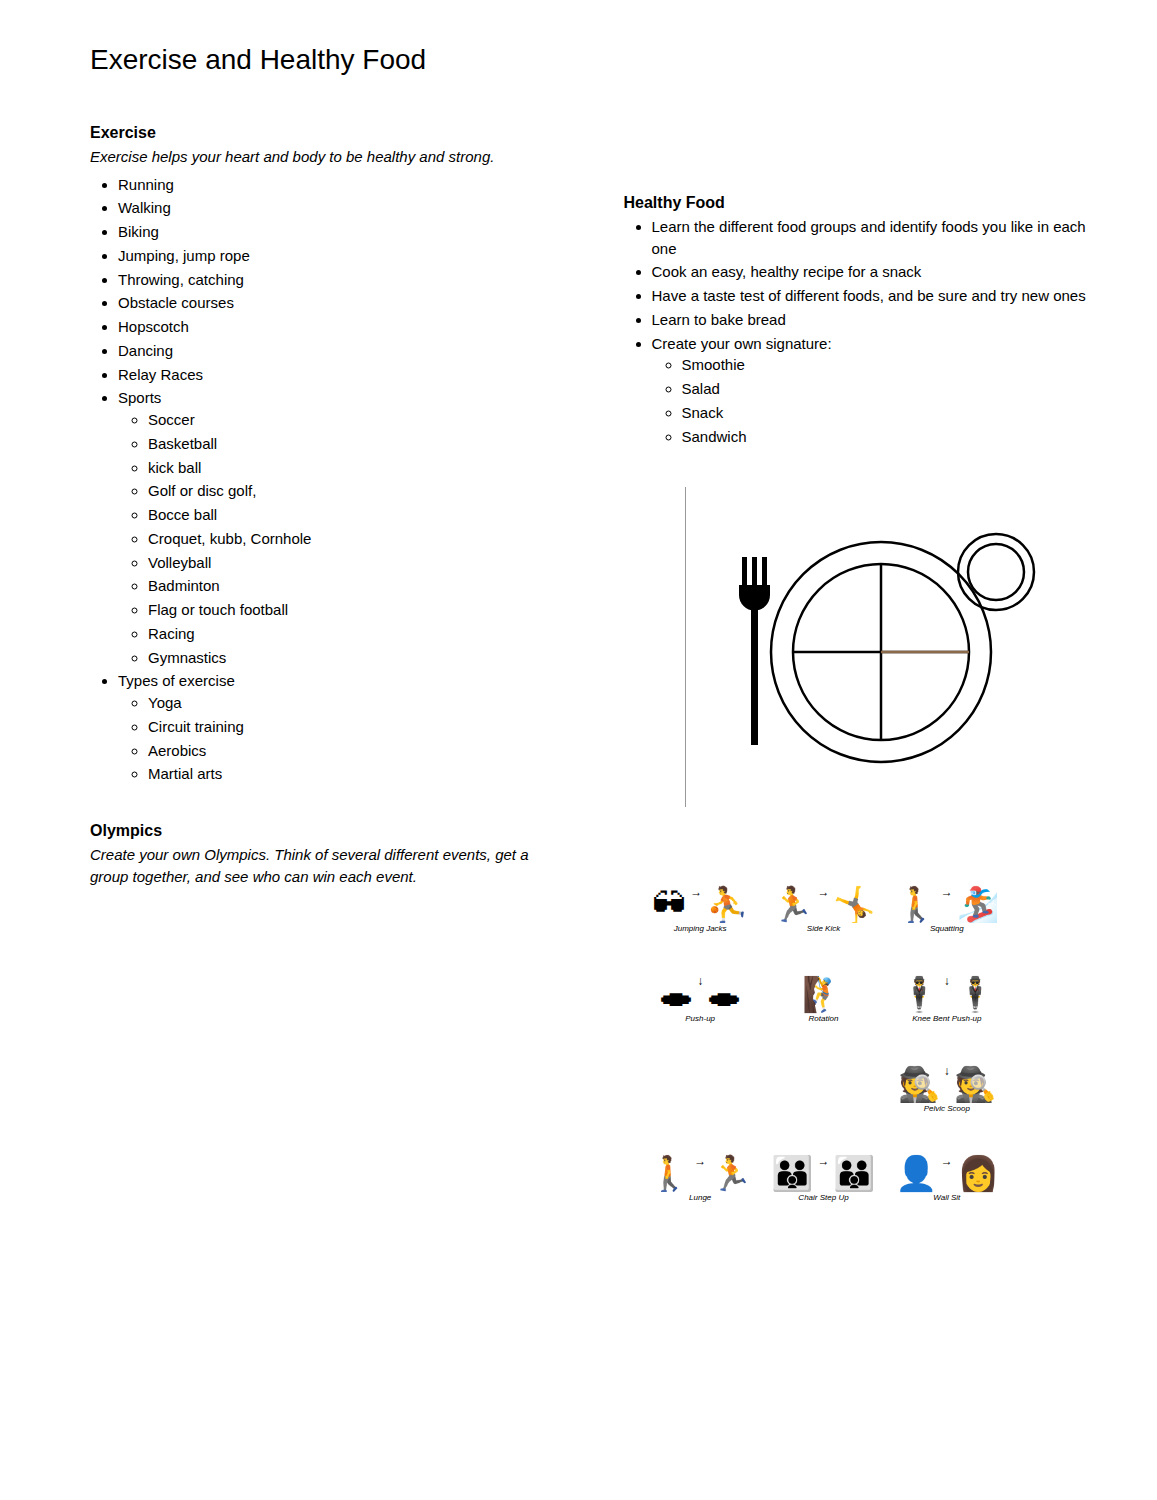Exercise and Healthy Food
Exercise
Exercise helps your heart and body to be healthy and strong.
Running
Walking
Biking
Jumping, jump rope
Throwing, catching
Obstacle courses
Hopscotch
Dancing
Relay Races
Sports
Soccer
Basketball
kick ball
Golf or disc golf,
Bocce ball
Croquet, kubb, Cornhole
Volleyball
Badminton
Flag or touch football
Racing
Gymnastics
Types of exercise
Yoga
Circuit training
Aerobics
Martial arts
Olympics
Create your own Olympics. Think of several different events, get a group together, and see who can win each event.
Healthy Food
Learn the different food groups and identify foods you like in each one
Cook an easy, healthy recipe for a snack
Have a taste test of different foods, and be sure and try new ones
Learn to bake bread
Create your own signature:
Smoothie
Salad
Snack
Sandwich
🕶→⛹
Jumping Jacks
🏃→🤸
Side Kick
🚶→🏂
Squatting
🕳↓🕳
Push-up
🧗
Rotation
🕴↓🕴
Knee Bent Push-up
🕵↓🕵
Pelvic Scoop
🚶→🏃
Lunge
👪→👪
Chair Step Up
👤→👩
Wall Sit